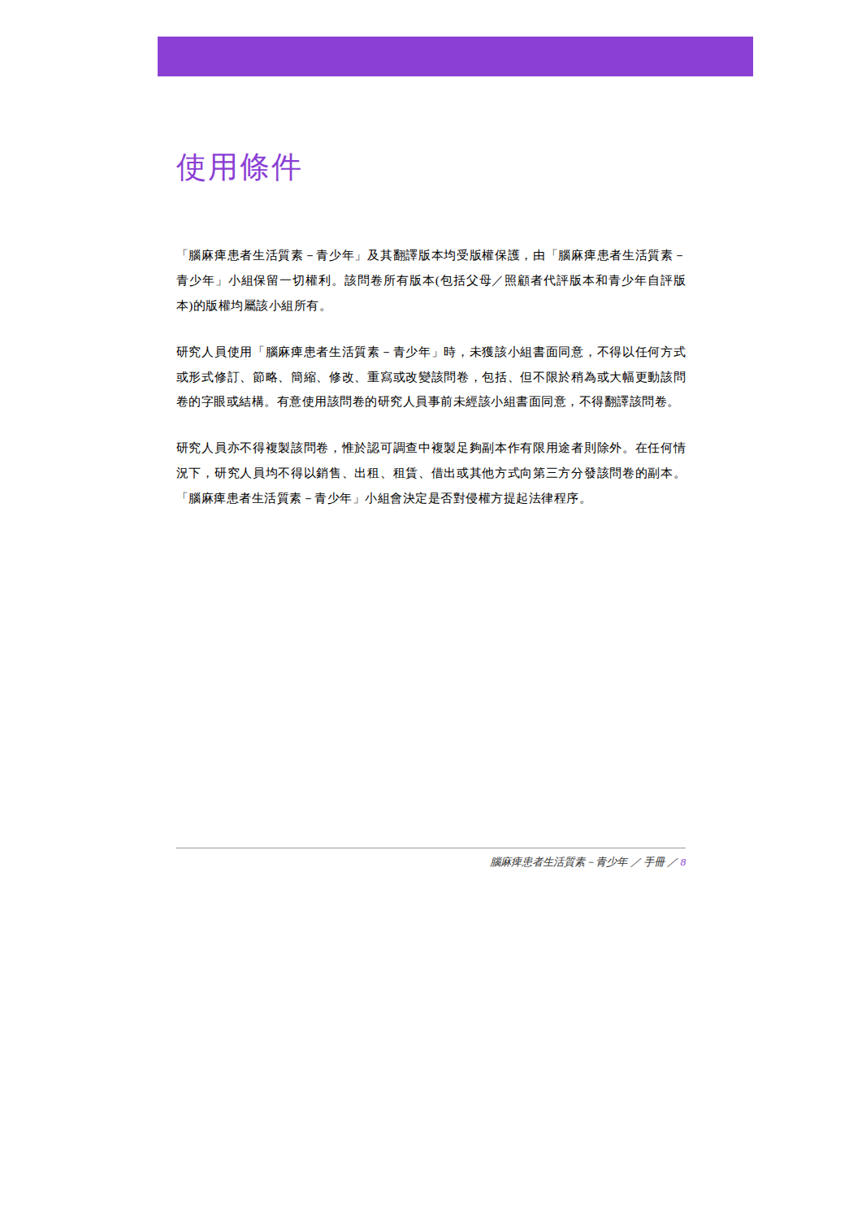使用條件
「腦麻痺患者生活質素－青少年」及其翻譯版本均受版權保護，由「腦麻痺患者生活質素－青少年」小組保留一切權利。該問卷所有版本(包括父母／照顧者代評版本和青少年自評版本)的版權均屬該小組所有。
研究人員使用「腦麻痺患者生活質素－青少年」時，未獲該小組書面同意，不得以任何方式或形式修訂、節略、簡縮、修改、重寫或改變該問卷，包括、但不限於稍為或大幅更動該問卷的字眼或結構。有意使用該問卷的研究人員事前未經該小組書面同意，不得翻譯該問卷。
研究人員亦不得複製該問卷，惟於認可調查中複製足夠副本作有限用途者則除外。在任何情況下，研究人員均不得以銷售、出租、租賃、借出或其他方式向第三方分發該問卷的副本。「腦麻痺患者生活質素－青少年」小組會決定是否對侵權方提起法律程序。
腦麻痺患者生活質素－青少年 ／ 手冊 ／ 8